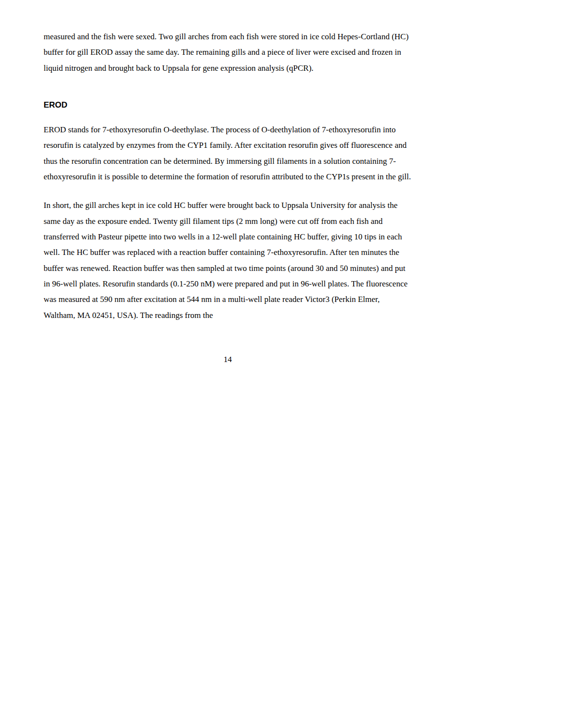measured and the fish were sexed. Two gill arches from each fish were stored in ice cold Hepes-Cortland (HC) buffer for gill EROD assay the same day. The remaining gills and a piece of liver were excised and frozen in liquid nitrogen and brought back to Uppsala for gene expression analysis (qPCR).
EROD
EROD stands for 7-ethoxyresorufin O-deethylase. The process of O-deethylation of 7-ethoxyresorufin into resorufin is catalyzed by enzymes from the CYP1 family. After excitation resorufin gives off fluorescence and thus the resorufin concentration can be determined. By immersing gill filaments in a solution containing 7-ethoxyresorufin it is possible to determine the formation of resorufin attributed to the CYP1s present in the gill.
In short, the gill arches kept in ice cold HC buffer were brought back to Uppsala University for analysis the same day as the exposure ended. Twenty gill filament tips (2 mm long) were cut off from each fish and transferred with Pasteur pipette into two wells in a 12-well plate containing HC buffer, giving 10 tips in each well. The HC buffer was replaced with a reaction buffer containing 7-ethoxyresorufin. After ten minutes the buffer was renewed. Reaction buffer was then sampled at two time points (around 30 and 50 minutes) and put in 96-well plates. Resorufin standards (0.1-250 nM) were prepared and put in 96-well plates. The fluorescence was measured at 590 nm after excitation at 544 nm in a multi-well plate reader Victor3 (Perkin Elmer, Waltham, MA 02451, USA). The readings from the
14